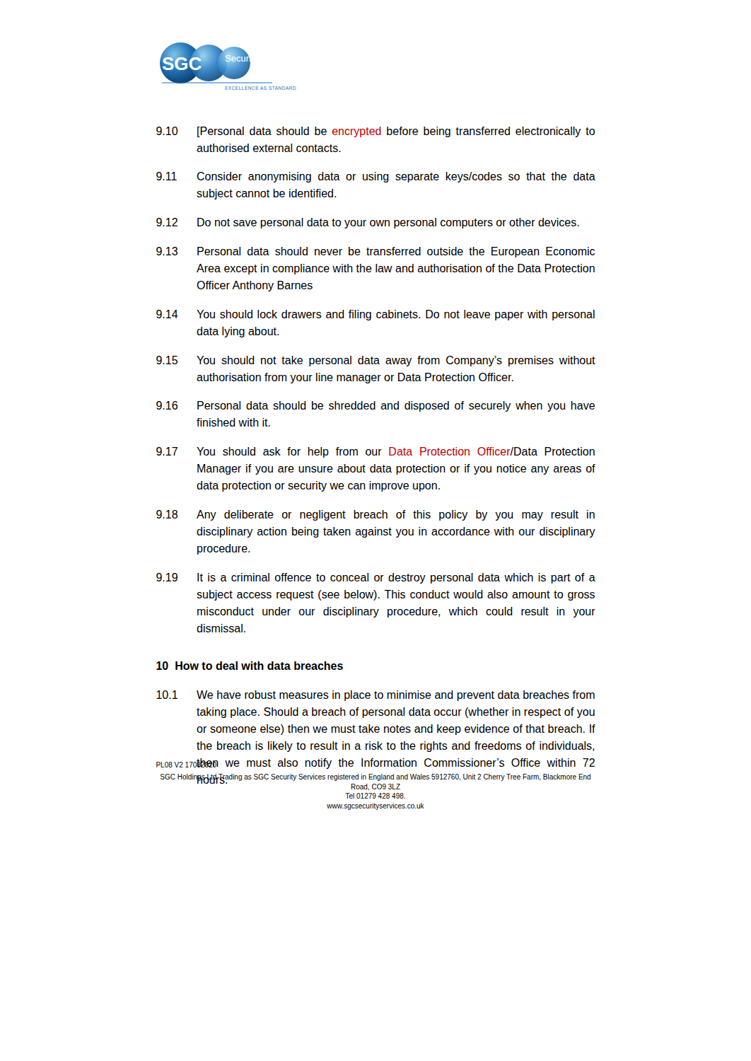SGC Security services EXCELLENCE AS STANDARD
9.10 [Personal data should be encrypted before being transferred electronically to authorised external contacts.
9.11 Consider anonymising data or using separate keys/codes so that the data subject cannot be identified.
9.12 Do not save personal data to your own personal computers or other devices.
9.13 Personal data should never be transferred outside the European Economic Area except in compliance with the law and authorisation of the Data Protection Officer Anthony Barnes
9.14 You should lock drawers and filing cabinets. Do not leave paper with personal data lying about.
9.15 You should not take personal data away from Company’s premises without authorisation from your line manager or Data Protection Officer.
9.16 Personal data should be shredded and disposed of securely when you have finished with it.
9.17 You should ask for help from our Data Protection Officer/Data Protection Manager if you are unsure about data protection or if you notice any areas of data protection or security we can improve upon.
9.18 Any deliberate or negligent breach of this policy by you may result in disciplinary action being taken against you in accordance with our disciplinary procedure.
9.19 It is a criminal offence to conceal or destroy personal data which is part of a subject access request (see below). This conduct would also amount to gross misconduct under our disciplinary procedure, which could result in your dismissal.
10 How to deal with data breaches
10.1 We have robust measures in place to minimise and prevent data breaches from taking place. Should a breach of personal data occur (whether in respect of you or someone else) then we must take notes and keep evidence of that breach. If the breach is likely to result in a risk to the rights and freedoms of individuals, then we must also notify the Information Commissioner’s Office within 72 hours.
PL08 V2 17082020
SGC Holdings Ltd Trading as SGC Security Services registered in England and Wales 5912760, Unit 2 Cherry Tree Farm, Blackmore End Road, CO9 3LZ
Tel 01279 428 498.
www.sgcsecurityservices.co.uk